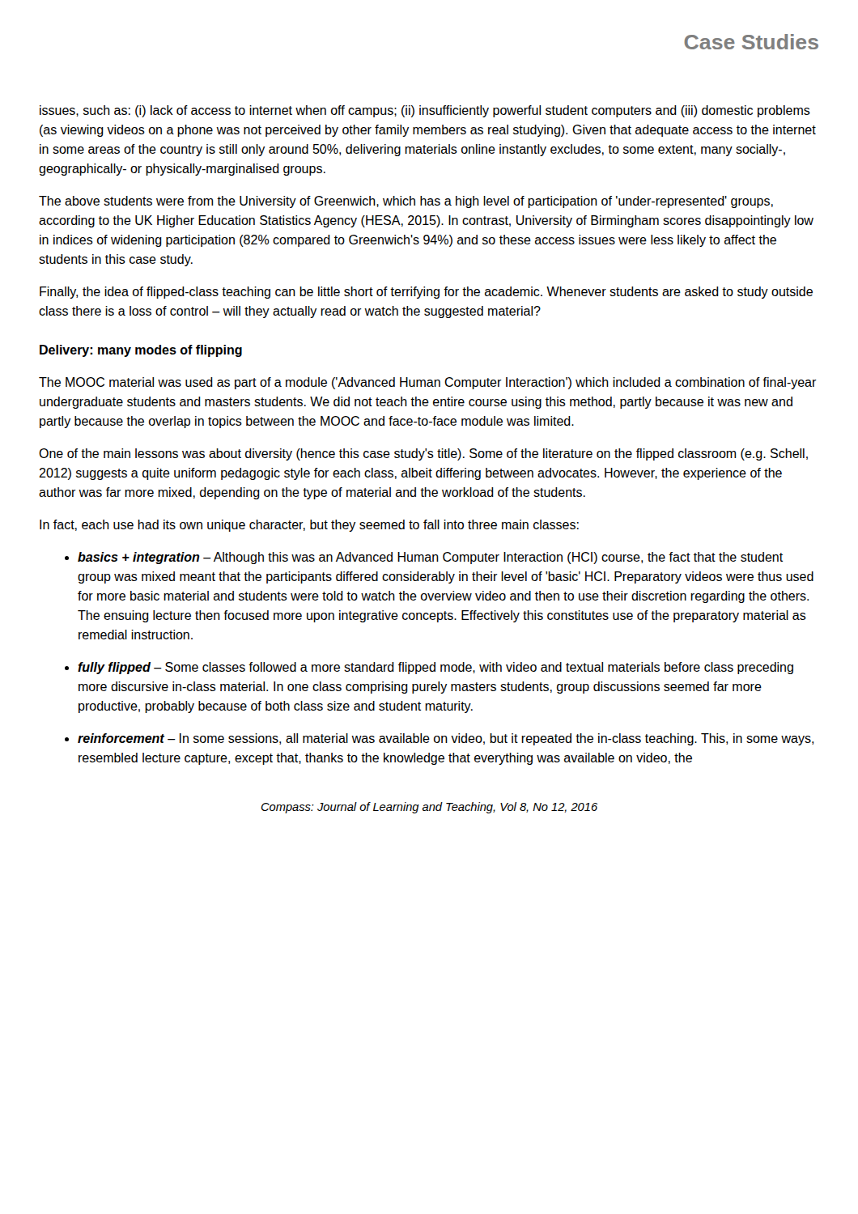Case Studies
issues, such as: (i) lack of access to internet when off campus; (ii) insufficiently powerful student computers and (iii) domestic problems (as viewing videos on a phone was not perceived by other family members as real studying). Given that adequate access to the internet in some areas of the country is still only around 50%, delivering materials online instantly excludes, to some extent, many socially-, geographically- or physically-marginalised groups.
The above students were from the University of Greenwich, which has a high level of participation of 'under-represented' groups, according to the UK Higher Education Statistics Agency (HESA, 2015). In contrast, University of Birmingham scores disappointingly low in indices of widening participation (82% compared to Greenwich's 94%) and so these access issues were less likely to affect the students in this case study.
Finally, the idea of flipped-class teaching can be little short of terrifying for the academic. Whenever students are asked to study outside class there is a loss of control – will they actually read or watch the suggested material?
Delivery: many modes of flipping
The MOOC material was used as part of a module ('Advanced Human Computer Interaction') which included a combination of final-year undergraduate students and masters students. We did not teach the entire course using this method, partly because it was new and partly because the overlap in topics between the MOOC and face-to-face module was limited.
One of the main lessons was about diversity (hence this case study's title). Some of the literature on the flipped classroom (e.g. Schell, 2012) suggests a quite uniform pedagogic style for each class, albeit differing between advocates. However, the experience of the author was far more mixed, depending on the type of material and the workload of the students.
In fact, each use had its own unique character, but they seemed to fall into three main classes:
basics + integration – Although this was an Advanced Human Computer Interaction (HCI) course, the fact that the student group was mixed meant that the participants differed considerably in their level of 'basic' HCI. Preparatory videos were thus used for more basic material and students were told to watch the overview video and then to use their discretion regarding the others. The ensuing lecture then focused more upon integrative concepts. Effectively this constitutes use of the preparatory material as remedial instruction.
fully flipped – Some classes followed a more standard flipped mode, with video and textual materials before class preceding more discursive in-class material. In one class comprising purely masters students, group discussions seemed far more productive, probably because of both class size and student maturity.
reinforcement – In some sessions, all material was available on video, but it repeated the in-class teaching. This, in some ways, resembled lecture capture, except that, thanks to the knowledge that everything was available on video, the
Compass: Journal of Learning and Teaching, Vol 8, No 12, 2016